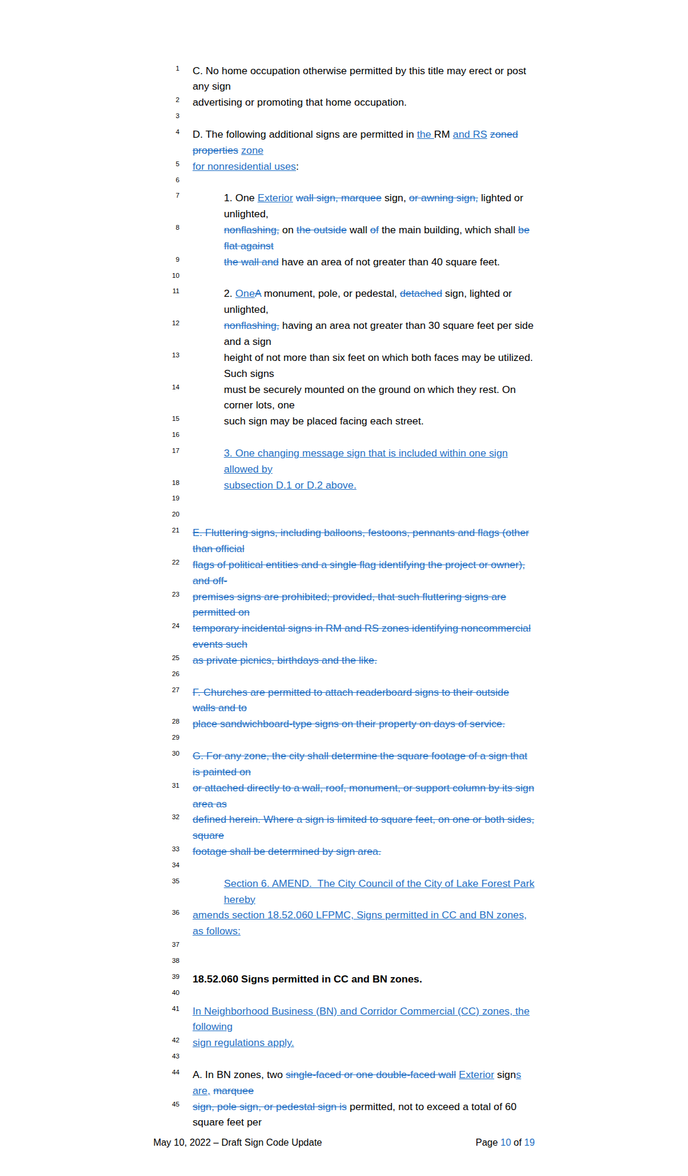| 1 | C. No home occupation otherwise permitted by this title may erect or post any sign |
| 2 | advertising or promoting that home occupation. |
| 3 | |
| 4 | D. The following additional signs are permitted in the RM and RS zoned properties zone |
| 5 | for nonresidential uses : |
| 6 | |
| 7 | 1. One Exterior wall sign, marquee sign, or awning sign, lighted or unlighted, |
| 8 | nonflashing, on the outside wall of the main building, which shall be flat against |
| 9 | the wall and have an area of not greater than 40 square feet. |
| 10 | |
| 11 | 2. One A monument, pole, or pedestal, detached sign, lighted or unlighted, |
| 12 | nonflashing, having an area not greater than 30 square feet per side and a sign |
| 13 | height of not more than six feet on which both faces may be utilized. Such signs |
| 14 | must be securely mounted on the ground on which they rest. On corner lots, one |
| 15 | such sign may be placed facing each street. |
| 16 | |
| 17 | 3. One changing message sign that is included within one sign allowed by |
| 18 | subsection D.1 or D.2 above. |
| 19 | |
| 20 | |
| 21 | E. Fluttering signs, including balloons, festoons, pennants and flags (other than official |
| 22 | flags of political entities and a single flag identifying the project or owner), and off- |
| 23 | premises signs are prohibited; provided, that such fluttering signs are permitted on |
| 24 | temporary incidental signs in RM and RS zones identifying noncommercial events such |
| 25 | as private picnics, birthdays and the like. |
| 26 | |
| 27 | F. Churches are permitted to attach readerboard signs to their outside walls and to |
| 28 | place sandwichboard-type signs on their property on days of service. |
| 29 | |
| 30 | G. For any zone, the city shall determine the square footage of a sign that is painted on |
| 31 | or attached directly to a wall, roof, monument, or support column by its sign area as |
| 32 | defined herein. Where a sign is limited to square feet, on one or both sides, square |
| 33 | footage shall be determined by sign area. |
| 34 | |
| 35 | Section 6. AMEND. The City Council of the City of Lake Forest Park hereby |
| 36 | amends section 18.52.060 LFPMC, Signs permitted in CC and BN zones, as follows: |
| 37 | |
| 38 | |
| 39 | 18.52.060 Signs permitted in CC and BN zones. |
| 40 | |
| 41 | In Neighborhood Business (BN) and Corridor Commercial (CC) zones, the following |
| 42 | sign regulations apply. |
| 43 | |
| 44 | A. In BN zones, two single-faced or one double-faced wall Exterior sign s are, marquee |
| 45 | sign, pole sign, or pedestal sign is permitted, not to exceed a total of 60 square feet per |
May 10, 2022 – Draft Sign Code Update
Page 10 of 19